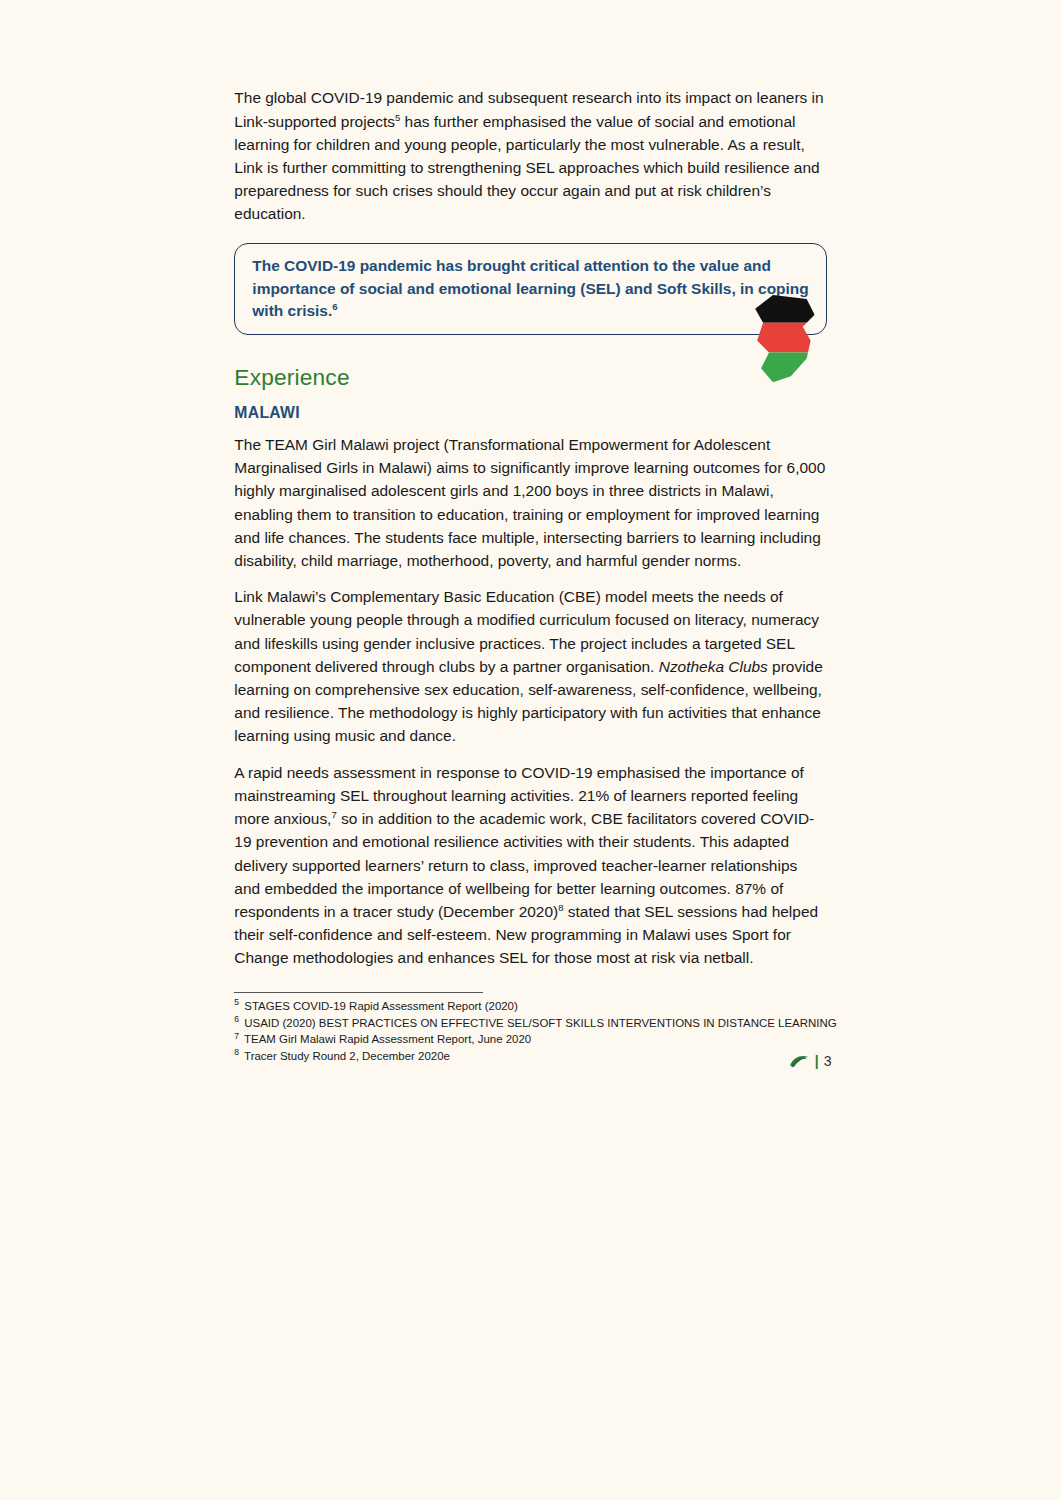The global COVID-19 pandemic and subsequent research into its impact on leaners in Link-supported projects5 has further emphasised the value of social and emotional learning for children and young people, particularly the most vulnerable. As a result, Link is further committing to strengthening SEL approaches which build resilience and preparedness for such crises should they occur again and put at risk children’s education.
The COVID-19 pandemic has brought critical attention to the value and importance of social and emotional learning (SEL) and Soft Skills, in coping with crisis.6
Experience
MALAWI
The TEAM Girl Malawi project (Transformational Empowerment for Adolescent Marginalised Girls in Malawi) aims to significantly improve learning outcomes for 6,000 highly marginalised adolescent girls and 1,200 boys in three districts in Malawi, enabling them to transition to education, training or employment for improved learning and life chances. The students face multiple, intersecting barriers to learning including disability, child marriage, motherhood, poverty, and harmful gender norms.
Link Malawi’s Complementary Basic Education (CBE) model meets the needs of vulnerable young people through a modified curriculum focused on literacy, numeracy and lifeskills using gender inclusive practices. The project includes a targeted SEL component delivered through clubs by a partner organisation. Nzotheka Clubs provide learning on comprehensive sex education, self-awareness, self-confidence, wellbeing, and resilience. The methodology is highly participatory with fun activities that enhance learning using music and dance.
A rapid needs assessment in response to COVID-19 emphasised the importance of mainstreaming SEL throughout learning activities. 21% of learners reported feeling more anxious,7 so in addition to the academic work, CBE facilitators covered COVID-19 prevention and emotional resilience activities with their students. This adapted delivery supported learners’ return to class, improved teacher-learner relationships and embedded the importance of wellbeing for better learning outcomes. 87% of respondents in a tracer study (December 2020)8 stated that SEL sessions had helped their self-confidence and self-esteem. New programming in Malawi uses Sport for Change methodologies and enhances SEL for those most at risk via netball.
5 STAGES COVID-19 Rapid Assessment Report (2020)
6 USAID (2020) BEST PRACTICES ON EFFECTIVE SEL/SOFT SKILLS INTERVENTIONS IN DISTANCE LEARNING
7 TEAM Girl Malawi Rapid Assessment Report, June 2020
8 Tracer Study Round 2, December 2020e
| 3